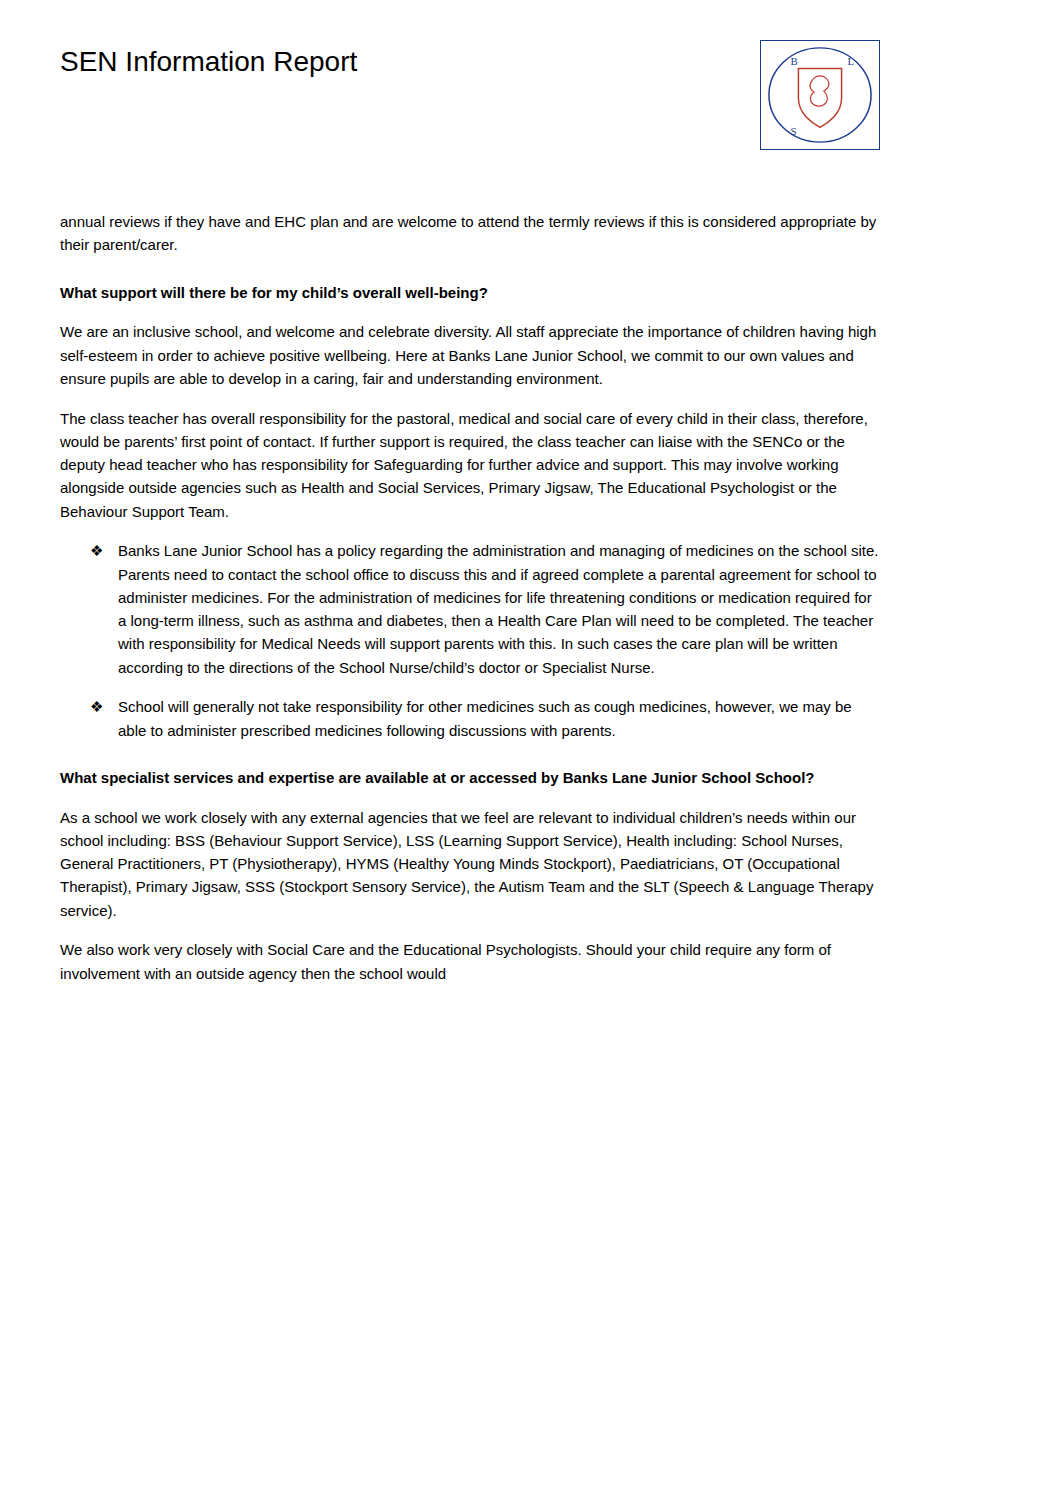SEN Information Report
B L S
annual reviews if they have and EHC plan and are welcome to attend the termly reviews if this is considered appropriate by their parent/carer.
What support will there be for my child’s overall well-being?
We are an inclusive school, and welcome and celebrate diversity. All staff appreciate the importance of children having high self-esteem in order to achieve positive wellbeing. Here at Banks Lane Junior School, we commit to our own values and ensure pupils are able to develop in a caring, fair and understanding environment.
The class teacher has overall responsibility for the pastoral, medical and social care of every child in their class, therefore, would be parents’ first point of contact. If further support is required, the class teacher can liaise with the SENCo or the deputy head teacher who has responsibility for Safeguarding for further advice and support. This may involve working alongside outside agencies such as Health and Social Services, Primary Jigsaw, The Educational Psychologist or the Behaviour Support Team.
Banks Lane Junior School has a policy regarding the administration and managing of medicines on the school site. Parents need to contact the school office to discuss this and if agreed complete a parental agreement for school to administer medicines. For the administration of medicines for life threatening conditions or medication required for a long-term illness, such as asthma and diabetes, then a Health Care Plan will need to be completed. The teacher with responsibility for Medical Needs will support parents with this. In such cases the care plan will be written according to the directions of the School Nurse/child’s doctor or Specialist Nurse.
School will generally not take responsibility for other medicines such as cough medicines, however, we may be able to administer prescribed medicines following discussions with parents.
What specialist services and expertise are available at or accessed by Banks Lane Junior School School?
As a school we work closely with any external agencies that we feel are relevant to individual children’s needs within our school including: BSS (Behaviour Support Service), LSS (Learning Support Service), Health including: School Nurses, General Practitioners, PT (Physiotherapy), HYMS (Healthy Young Minds Stockport), Paediatricians, OT (Occupational Therapist), Primary Jigsaw, SSS (Stockport Sensory Service), the Autism Team and the SLT (Speech & Language Therapy service).
We also work very closely with Social Care and the Educational Psychologists. Should your child require any form of involvement with an outside agency then the school would